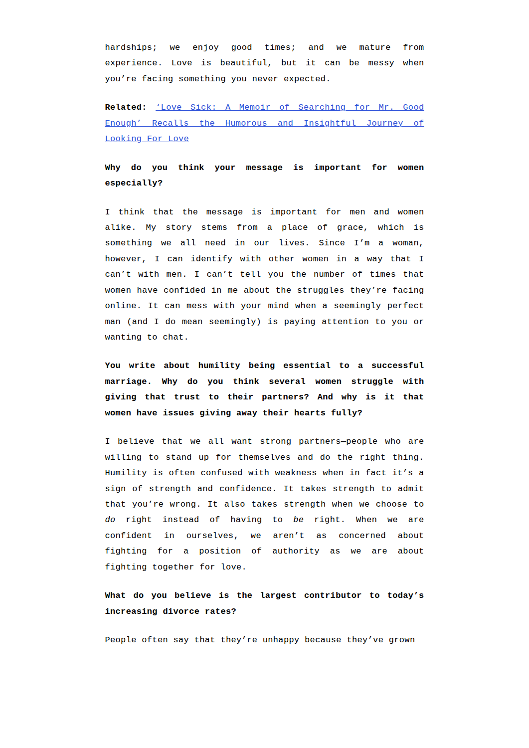hardships; we enjoy good times; and we mature from experience. Love is beautiful, but it can be messy when you’re facing something you never expected.
Related: ‘Love Sick: A Memoir of Searching for Mr. Good Enough’ Recalls the Humorous and Insightful Journey of Looking For Love
Why do you think your message is important for women especially?
I think that the message is important for men and women alike. My story stems from a place of grace, which is something we all need in our lives. Since I’m a woman, however, I can identify with other women in a way that I can’t with men. I can’t tell you the number of times that women have confided in me about the struggles they’re facing online. It can mess with your mind when a seemingly perfect man (and I do mean seemingly) is paying attention to you or wanting to chat.
You write about humility being essential to a successful marriage. Why do you think several women struggle with giving that trust to their partners? And why is it that women have issues giving away their hearts fully?
I believe that we all want strong partners—people who are willing to stand up for themselves and do the right thing. Humility is often confused with weakness when in fact it’s a sign of strength and confidence. It takes strength to admit that you’re wrong. It also takes strength when we choose to do right instead of having to be right. When we are confident in ourselves, we aren’t as concerned about fighting for a position of authority as we are about fighting together for love.
What do you believe is the largest contributor to today’s increasing divorce rates?
People often say that they’re unhappy because they’ve grown